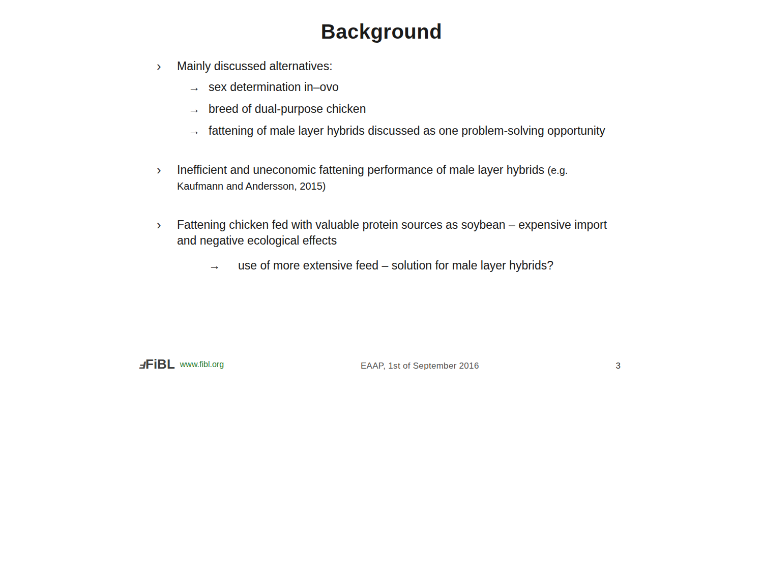Background
Mainly discussed alternatives:
sex determination in–ovo
breed of dual-purpose chicken
fattening of male layer hybrids discussed as one problem-solving opportunity
Inefficient and uneconomic fattening performance of male layer hybrids (e.g. Kaufmann and Andersson, 2015)
Fattening chicken fed with valuable protein sources as soybean – expensive import and negative ecological effects
use of more extensive feed – solution for male layer hybrids?
ⅎFiBL www.fibl.org
EAAP, 1st of September 2016
3